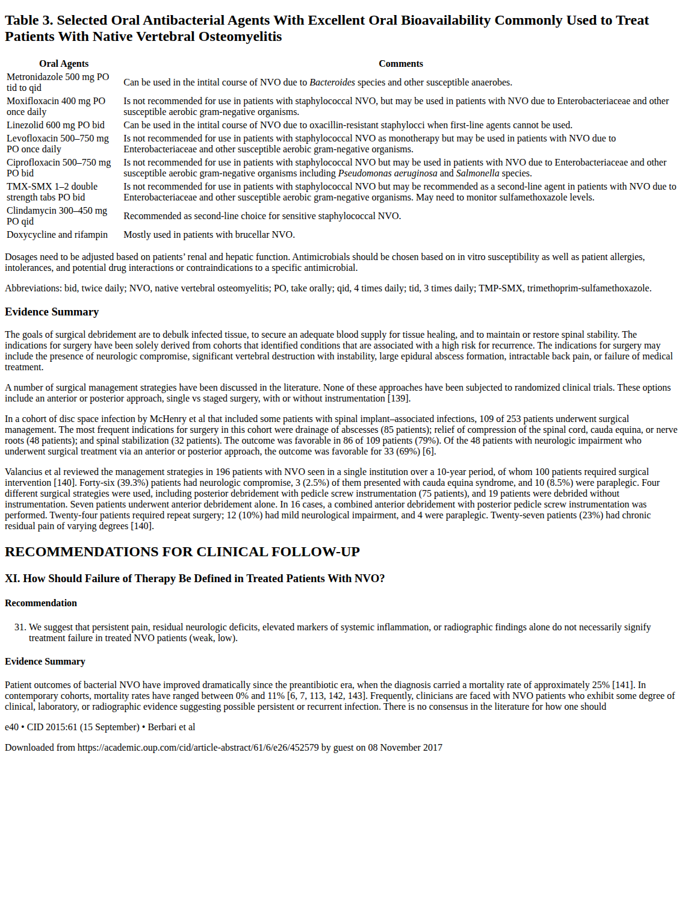Table 3. Selected Oral Antibacterial Agents With Excellent Oral Bioavailability Commonly Used to Treat Patients With Native Vertebral Osteomyelitis
| Oral Agents | Comments |
| --- | --- |
| Metronidazole 500 mg PO tid to qid | Can be used in the intital course of NVO due to Bacteroides species and other susceptible anaerobes. |
| Moxifloxacin 400 mg PO once daily | Is not recommended for use in patients with staphylococcal NVO, but may be used in patients with NVO due to Enterobacteriaceae and other susceptible aerobic gram-negative organisms. |
| Linezolid 600 mg PO bid | Can be used in the intital course of NVO due to oxacillin-resistant staphylocci when first-line agents cannot be used. |
| Levofloxacin 500–750 mg PO once daily | Is not recommended for use in patients with staphylococcal NVO as monotherapy but may be used in patients with NVO due to Enterobacteriaceae and other susceptible aerobic gram-negative organisms. |
| Ciprofloxacin 500–750 mg PO bid | Is not recommended for use in patients with staphylococcal NVO but may be used in patients with NVO due to Enterobacteriaceae and other susceptible aerobic gram-negative organisms including Pseudomonas aeruginosa and Salmonella species. |
| TMX-SMX 1–2 double strength tabs PO bid | Is not recommended for use in patients with staphylococcal NVO but may be recommended as a second-line agent in patients with NVO due to Enterobacteriaceae and other susceptible aerobic gram-negative organisms. May need to monitor sulfamethoxazole levels. |
| Clindamycin 300–450 mg PO qid | Recommended as second-line choice for sensitive staphylococcal NVO. |
| Doxycycline and rifampin | Mostly used in patients with brucellar NVO. |
Dosages need to be adjusted based on patients’ renal and hepatic function. Antimicrobials should be chosen based on in vitro susceptibility as well as patient allergies, intolerances, and potential drug interactions or contraindications to a specific antimicrobial.
Abbreviations: bid, twice daily; NVO, native vertebral osteomyelitis; PO, take orally; qid, 4 times daily; tid, 3 times daily; TMP-SMX, trimethoprim-sulfamethoxazole.
Evidence Summary
The goals of surgical debridement are to debulk infected tissue, to secure an adequate blood supply for tissue healing, and to maintain or restore spinal stability. The indications for surgery have been solely derived from cohorts that identified conditions that are associated with a high risk for recurrence. The indications for surgery may include the presence of neurologic compromise, significant vertebral destruction with instability, large epidural abscess formation, intractable back pain, or failure of medical treatment.
A number of surgical management strategies have been discussed in the literature. None of these approaches have been subjected to randomized clinical trials. These options include an anterior or posterior approach, single vs staged surgery, with or without instrumentation [139].
In a cohort of disc space infection by McHenry et al that included some patients with spinal implant–associated infections, 109 of 253 patients underwent surgical management. The most frequent indications for surgery in this cohort were drainage of abscesses (85 patients); relief of compression of the spinal cord, cauda equina, or nerve roots (48 patients); and spinal stabilization (32 patients). The outcome was favorable in 86 of 109 patients (79%). Of the 48 patients with neurologic impairment who underwent surgical treatment via an anterior or posterior approach, the outcome was favorable for 33 (69%) [6].
Valancius et al reviewed the management strategies in 196 patients with NVO seen in a single institution over a 10-year period, of whom 100 patients required surgical intervention [140]. Forty-six (39.3%) patients had neurologic compromise, 3 (2.5%) of them presented with cauda equina syndrome, and 10 (8.5%) were paraplegic. Four different surgical strategies were used, including posterior debridement with pedicle screw instrumentation (75 patients), and 19 patients were debrided without instrumentation. Seven patients underwent anterior debridement alone. In 16 cases, a combined anterior debridement with posterior pedicle screw instrumentation was performed. Twenty-four patients required repeat surgery; 12 (10%) had mild neurological impairment, and 4 were paraplegic. Twenty-seven patients (23%) had chronic residual pain of varying degrees [140].
RECOMMENDATIONS FOR CLINICAL FOLLOW-UP
XI. How Should Failure of Therapy Be Defined in Treated Patients With NVO?
Recommendation
We suggest that persistent pain, residual neurologic deficits, elevated markers of systemic inflammation, or radiographic findings alone do not necessarily signify treatment failure in treated NVO patients (weak, low).
Evidence Summary
Patient outcomes of bacterial NVO have improved dramatically since the preantibiotic era, when the diagnosis carried a mortality rate of approximately 25% [141]. In contemporary cohorts, mortality rates have ranged between 0% and 11% [6, 7, 113, 142, 143]. Frequently, clinicians are faced with NVO patients who exhibit some degree of clinical, laboratory, or radiographic evidence suggesting possible persistent or recurrent infection. There is no consensus in the literature for how one should
e40 • CID 2015:61 (15 September) • Berbari et al
Downloaded from https://academic.oup.com/cid/article-abstract/61/6/e26/452579 by guest on 08 November 2017